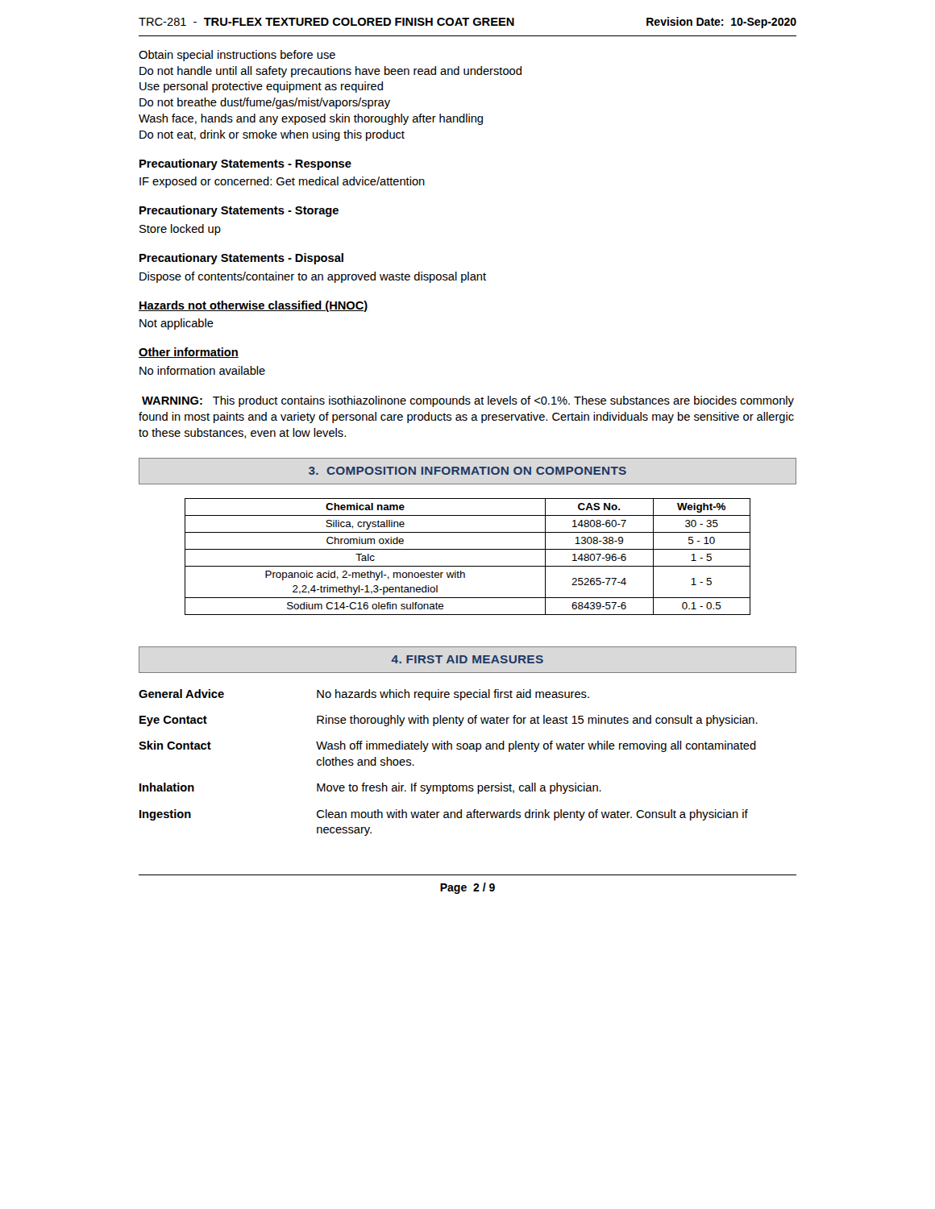TRC-281 - TRU-FLEX TEXTURED COLORED FINISH COAT GREEN
Revision Date: 10-Sep-2020
Obtain special instructions before use
Do not handle until all safety precautions have been read and understood
Use personal protective equipment as required
Do not breathe dust/fume/gas/mist/vapors/spray
Wash face, hands and any exposed skin thoroughly after handling
Do not eat, drink or smoke when using this product
Precautionary Statements - Response
IF exposed or concerned: Get medical advice/attention
Precautionary Statements - Storage
Store locked up
Precautionary Statements - Disposal
Dispose of contents/container to an approved waste disposal plant
Hazards not otherwise classified (HNOC)
Not applicable
Other information
No information available
WARNING: This product contains isothiazolinone compounds at levels of <0.1%. These substances are biocides commonly found in most paints and a variety of personal care products as a preservative. Certain individuals may be sensitive or allergic to these substances, even at low levels.
3. COMPOSITION INFORMATION ON COMPONENTS
| Chemical name | CAS No. | Weight-% |
| --- | --- | --- |
| Silica, crystalline | 14808-60-7 | 30 - 35 |
| Chromium oxide | 1308-38-9 | 5 - 10 |
| Talc | 14807-96-6 | 1 - 5 |
| Propanoic acid, 2-methyl-, monoester with 2,2,4-trimethyl-1,3-pentanediol | 25265-77-4 | 1 - 5 |
| Sodium C14-C16 olefin sulfonate | 68439-57-6 | 0.1 - 0.5 |
4. FIRST AID MEASURES
| General Advice | No hazards which require special first aid measures. |
| Eye Contact | Rinse thoroughly with plenty of water for at least 15 minutes and consult a physician. |
| Skin Contact | Wash off immediately with soap and plenty of water while removing all contaminated clothes and shoes. |
| Inhalation | Move to fresh air. If symptoms persist, call a physician. |
| Ingestion | Clean mouth with water and afterwards drink plenty of water. Consult a physician if necessary. |
Page 2 / 9